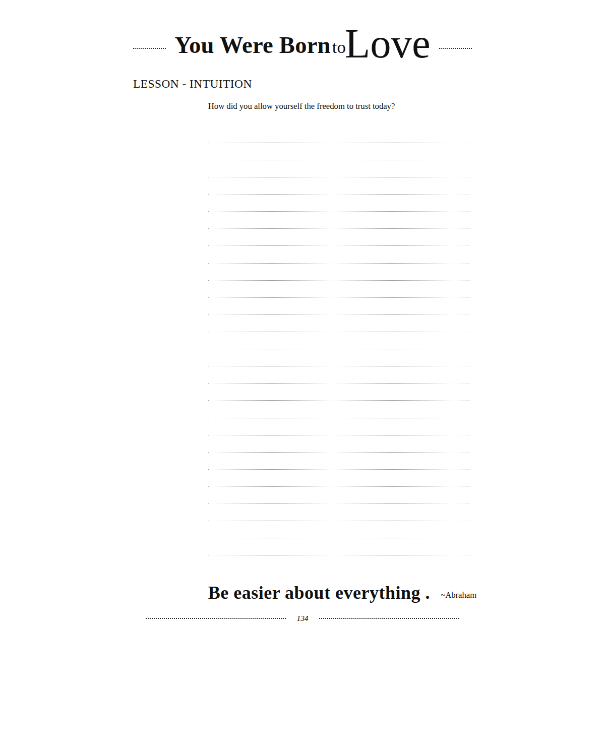You Were Born to Love
Lesson - Intuition
How did you allow yourself the freedom to trust today?
Be easier about everything . ~Abraham
134